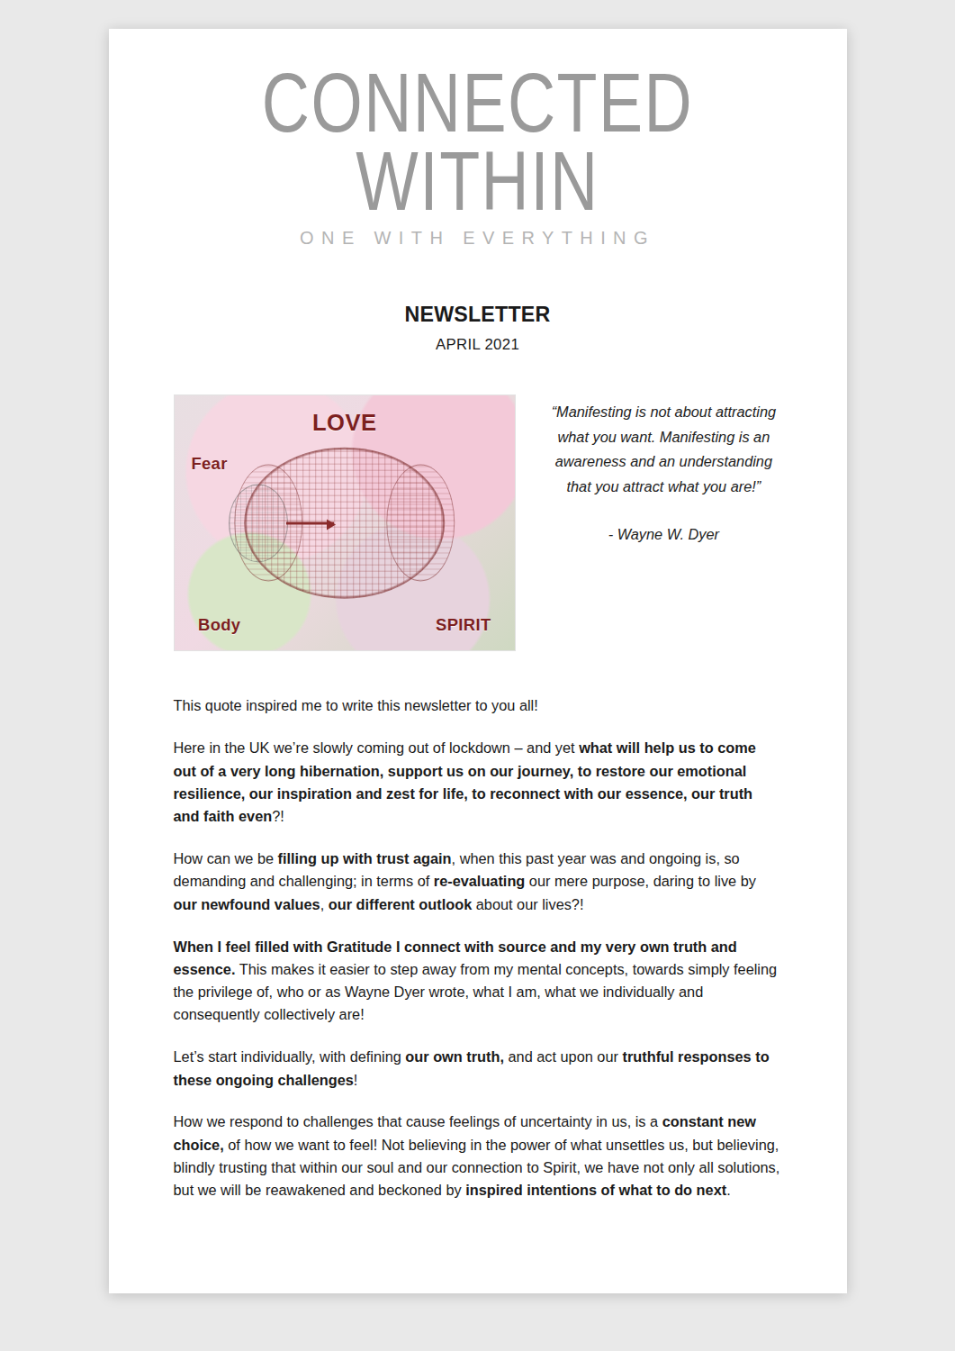Connected Within
One with Everything
NEWSLETTER
APRIL 2021
LOVE Fear Body SPIRIT
“Manifesting is not about attracting what you want. Manifesting is an awareness and an understanding that you attract what you are!”
- Wayne W. Dyer
This quote inspired me to write this newsletter to you all!
Here in the UK we’re slowly coming out of lockdown – and yet what will help us to come out of a very long hibernation, support us on our journey, to restore our emotional resilience, our inspiration and zest for life, to reconnect with our essence, our truth and faith even?!
How can we be filling up with trust again, when this past year was and ongoing is, so demanding and challenging; in terms of re-evaluating our mere purpose, daring to live by our newfound values, our different outlook about our lives?!
When I feel filled with Gratitude I connect with source and my very own truth and essence. This makes it easier to step away from my mental concepts, towards simply feeling the privilege of, who or as Wayne Dyer wrote, what I am, what we individually and consequently collectively are!
Let’s start individually, with defining our own truth, and act upon our truthful responses to these ongoing challenges!
How we respond to challenges that cause feelings of uncertainty in us, is a constant new choice, of how we want to feel! Not believing in the power of what unsettles us, but believing, blindly trusting that within our soul and our connection to Spirit, we have not only all solutions, but we will be reawakened and beckoned by inspired intentions of what to do next.